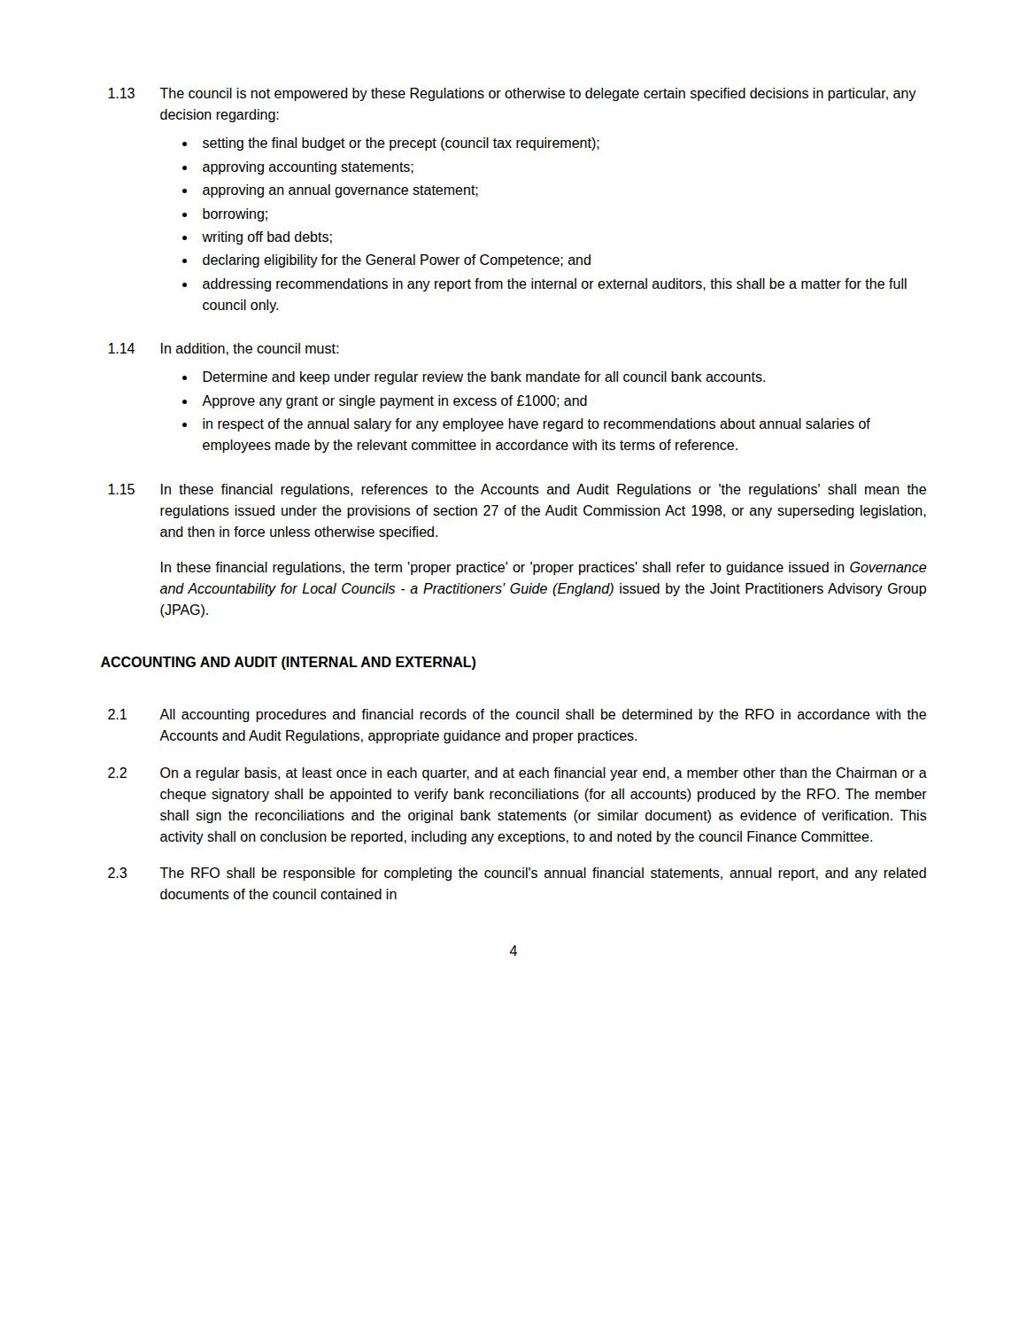1.13
The council is not empowered by these Regulations or otherwise to delegate certain specified decisions in particular, any decision regarding:
setting the final budget or the precept (council tax requirement);
approving accounting statements;
approving an annual governance statement;
borrowing;
writing off bad debts;
declaring eligibility for the General Power of Competence; and
addressing recommendations in any report from the internal or external auditors, this shall be a matter for the full council only.
1.14
In addition, the council must:
Determine and keep under regular review the bank mandate for all council bank accounts.
Approve any grant or single payment in excess of £1000; and
in respect of the annual salary for any employee have regard to recommendations about annual salaries of employees made by the relevant committee in accordance with its terms of reference.
1.15
In these financial regulations, references to the Accounts and Audit Regulations or 'the regulations' shall mean the regulations issued under the provisions of section 27 of the Audit Commission Act 1998, or any superseding legislation, and then in force unless otherwise specified.
In these financial regulations, the term 'proper practice' or 'proper practices' shall refer to guidance issued in Governance and Accountability for Local Councils - a Practitioners' Guide (England) issued by the Joint Practitioners Advisory Group (JPAG).
ACCOUNTING AND AUDIT (INTERNAL AND EXTERNAL)
2.1
All accounting procedures and financial records of the council shall be determined by the RFO in accordance with the Accounts and Audit Regulations, appropriate guidance and proper practices.
2.2
On a regular basis, at least once in each quarter, and at each financial year end, a member other than the Chairman or a cheque signatory shall be appointed to verify bank reconciliations (for all accounts) produced by the RFO. The member shall sign the reconciliations and the original bank statements (or similar document) as evidence of verification. This activity shall on conclusion be reported, including any exceptions, to and noted by the council Finance Committee.
2.3
The RFO shall be responsible for completing the council's annual financial statements, annual report, and any related documents of the council contained in
4